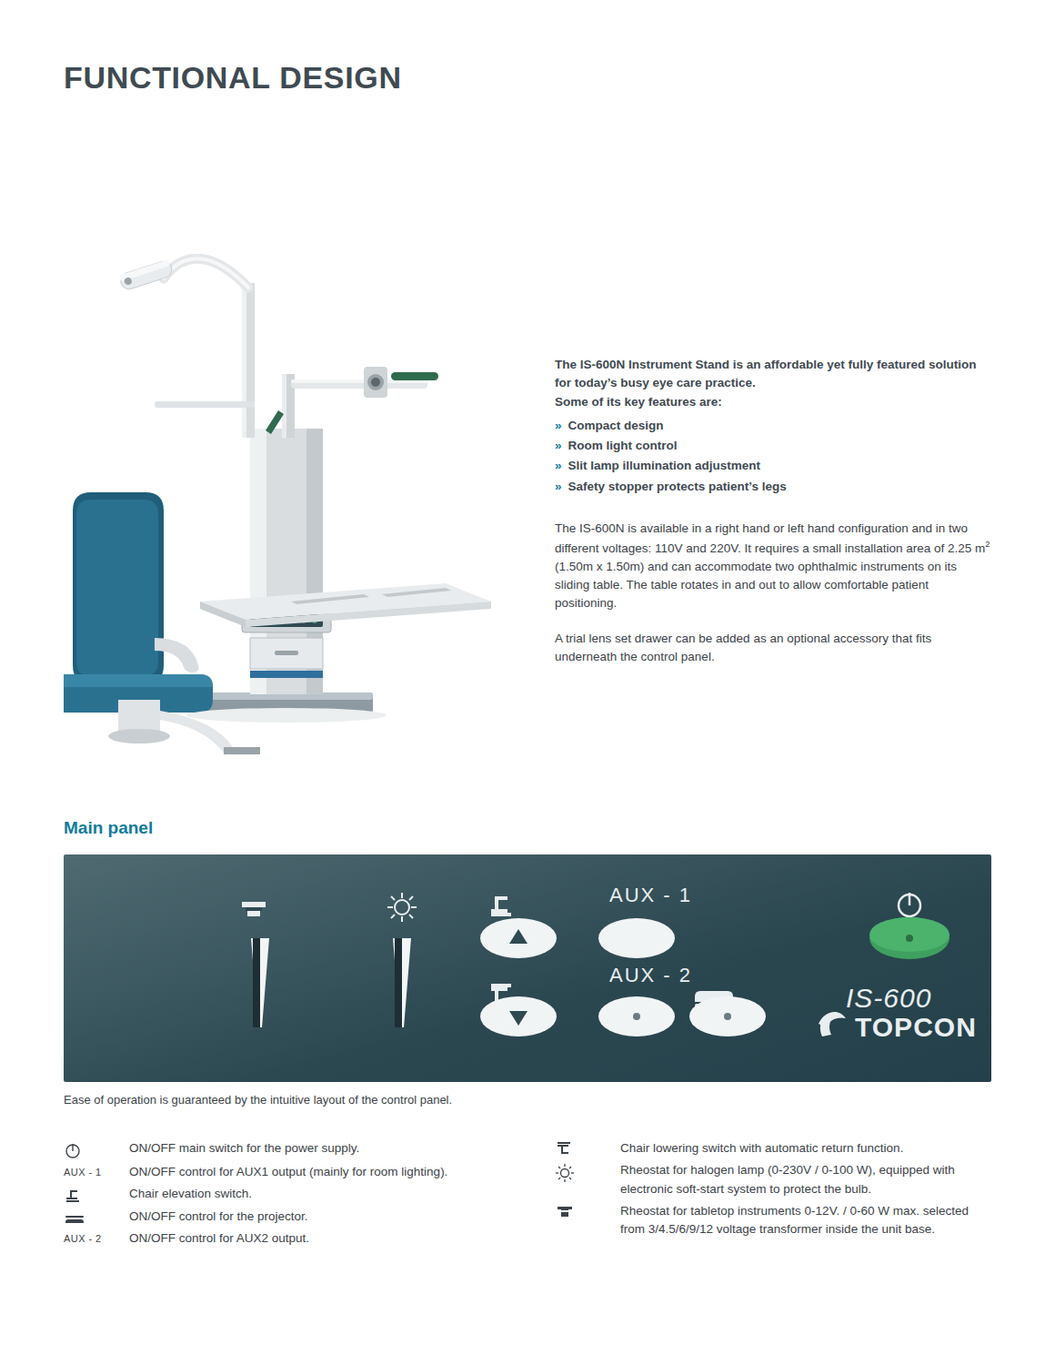Functional Design
The IS-600N Instrument Stand is an affordable yet fully featured solution for today’s busy eye care practice.
Some of its key features are:
Compact design
Room light control
Slit lamp illumination adjustment
Safety stopper protects patient’s legs
The IS-600N is available in a right hand or left hand configuration and in two different voltages: 110V and 220V. It requires a small installation area of 2.25 m2 (1.50m x 1.50m) and can accommodate two ophthalmic instruments on its sliding table. The table rotates in and out to allow comfortable patient positioning.
A trial lens set drawer can be added as an optional accessory that fits underneath the control panel.
Main panel
AUX - 1 AUX - 2 IS-600 TOPCON
Ease of operation is guaranteed by the intuitive layout of the control panel.
ON/OFF main switch for the power supply.
AUX - 1
ON/OFF control for AUX1 output (mainly for room lighting).
Chair elevation switch.
ON/OFF control for the projector.
AUX - 2
ON/OFF control for AUX2 output.
Chair lowering switch with automatic return function.
Rheostat for halogen lamp (0-230V / 0-100 W), equipped with electronic soft-start system to protect the bulb.
Rheostat for tabletop instruments 0-12V. / 0-60 W max. selected from 3/4.5/6/9/12 voltage transformer inside the unit base.